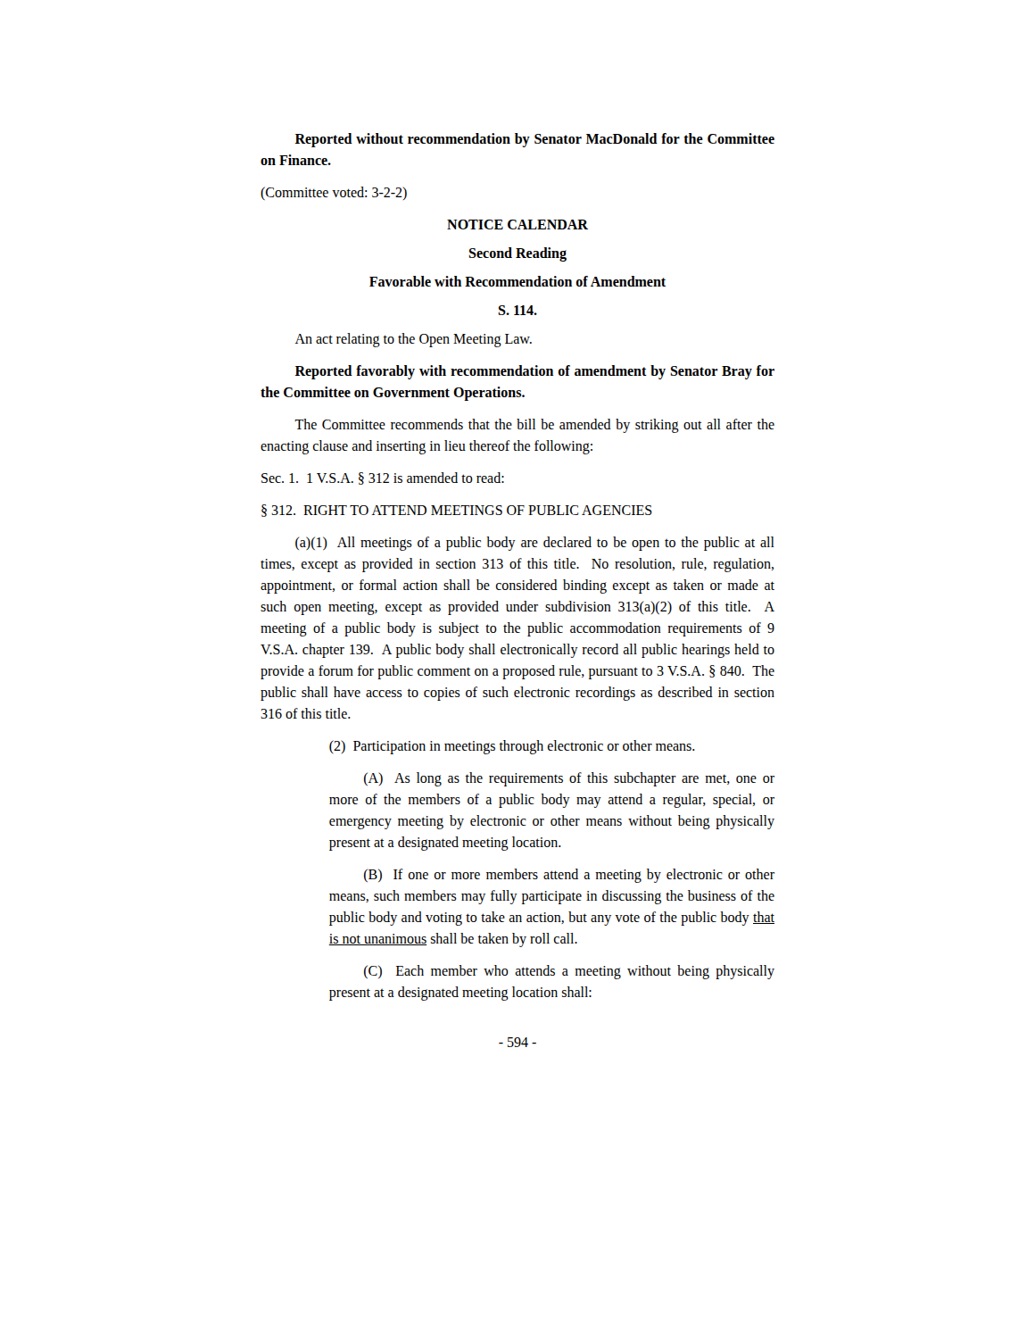Reported without recommendation by Senator MacDonald for the Committee on Finance.
(Committee voted: 3-2-2)
NOTICE CALENDAR
Second Reading
Favorable with Recommendation of Amendment
S. 114.
An act relating to the Open Meeting Law.
Reported favorably with recommendation of amendment by Senator Bray for the Committee on Government Operations.
The Committee recommends that the bill be amended by striking out all after the enacting clause and inserting in lieu thereof the following:
Sec. 1. 1 V.S.A. § 312 is amended to read:
§ 312. RIGHT TO ATTEND MEETINGS OF PUBLIC AGENCIES
(a)(1) All meetings of a public body are declared to be open to the public at all times, except as provided in section 313 of this title. No resolution, rule, regulation, appointment, or formal action shall be considered binding except as taken or made at such open meeting, except as provided under subdivision 313(a)(2) of this title. A meeting of a public body is subject to the public accommodation requirements of 9 V.S.A. chapter 139. A public body shall electronically record all public hearings held to provide a forum for public comment on a proposed rule, pursuant to 3 V.S.A. § 840. The public shall have access to copies of such electronic recordings as described in section 316 of this title.
(2) Participation in meetings through electronic or other means.
(A) As long as the requirements of this subchapter are met, one or more of the members of a public body may attend a regular, special, or emergency meeting by electronic or other means without being physically present at a designated meeting location.
(B) If one or more members attend a meeting by electronic or other means, such members may fully participate in discussing the business of the public body and voting to take an action, but any vote of the public body that is not unanimous shall be taken by roll call.
(C) Each member who attends a meeting without being physically present at a designated meeting location shall:
- 594 -